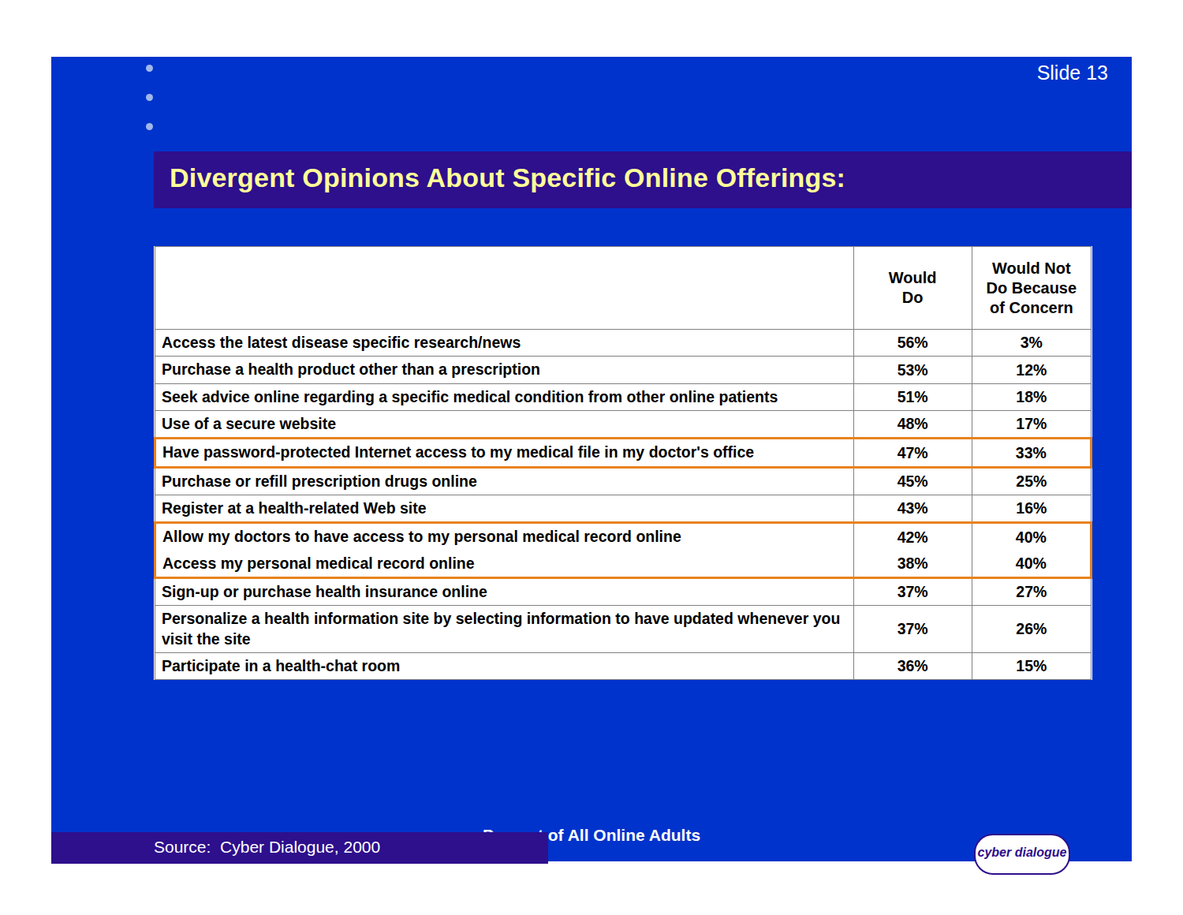Divergent Opinions About Specific Online Offerings:
| | Would Do | Would Not Do Because of Concern |
| --- | --- | --- |
| Access the latest disease specific research/news | 56% | 3% |
| Purchase a health product other than a prescription | 53% | 12% |
| Seek advice online regarding a specific medical condition from other online patients | 51% | 18% |
| Use of a secure website | 48% | 17% |
| Have password-protected Internet access to my medical file in my doctor's office | 47% | 33% |
| Purchase or refill prescription drugs online | 45% | 25% |
| Register at a health-related Web site | 43% | 16% |
| Allow my doctors to have access to my personal medical record online | 42% | 40% |
| Access my personal medical record online | 38% | 40% |
| Sign-up or purchase health insurance online | 37% | 27% |
| Personalize a health information site by selecting information to have updated whenever you visit the site | 37% | 26% |
| Participate in a health-chat room | 36% | 15% |
Percent of All Online Adults
cyber dialogue
Slide 13
Source: Cyber Dialogue, 2000